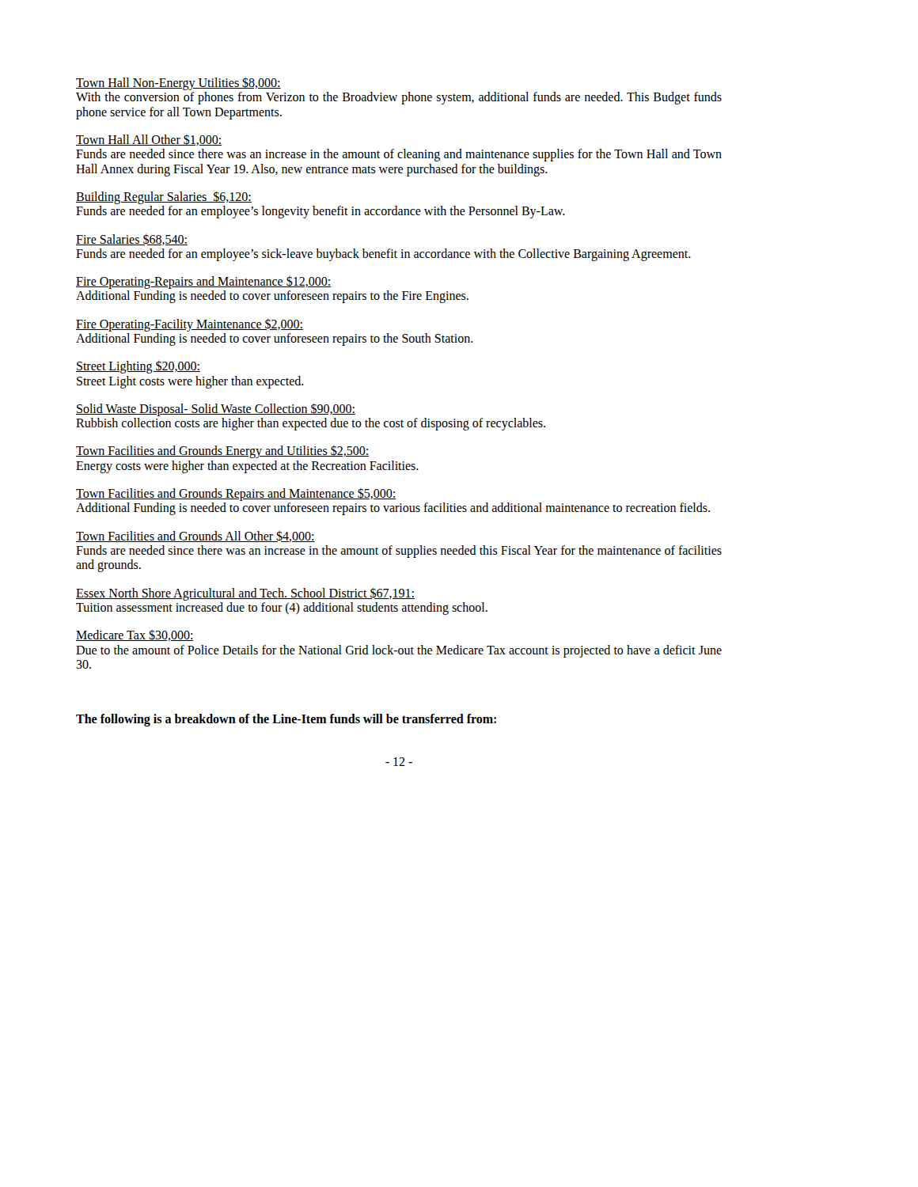Town Hall Non-Energy Utilities $8,000:
With the conversion of phones from Verizon to the Broadview phone system, additional funds are needed. This Budget funds phone service for all Town Departments.
Town Hall All Other $1,000:
Funds are needed since there was an increase in the amount of cleaning and maintenance supplies for the Town Hall and Town Hall Annex during Fiscal Year 19. Also, new entrance mats were purchased for the buildings.
Building Regular Salaries $6,120:
Funds are needed for an employee’s longevity benefit in accordance with the Personnel By-Law.
Fire Salaries $68,540:
Funds are needed for an employee’s sick-leave buyback benefit in accordance with the Collective Bargaining Agreement.
Fire Operating-Repairs and Maintenance $12,000:
Additional Funding is needed to cover unforeseen repairs to the Fire Engines.
Fire Operating-Facility Maintenance $2,000:
Additional Funding is needed to cover unforeseen repairs to the South Station.
Street Lighting $20,000:
Street Light costs were higher than expected.
Solid Waste Disposal- Solid Waste Collection $90,000:
Rubbish collection costs are higher than expected due to the cost of disposing of recyclables.
Town Facilities and Grounds Energy and Utilities $2,500:
Energy costs were higher than expected at the Recreation Facilities.
Town Facilities and Grounds Repairs and Maintenance $5,000:
Additional Funding is needed to cover unforeseen repairs to various facilities and additional maintenance to recreation fields.
Town Facilities and Grounds All Other $4,000:
Funds are needed since there was an increase in the amount of supplies needed this Fiscal Year for the maintenance of facilities and grounds.
Essex North Shore Agricultural and Tech. School District $67,191:
Tuition assessment increased due to four (4) additional students attending school.
Medicare Tax $30,000:
Due to the amount of Police Details for the National Grid lock-out the Medicare Tax account is projected to have a deficit June 30.
The following is a breakdown of the Line-Item funds will be transferred from:
- 12 -